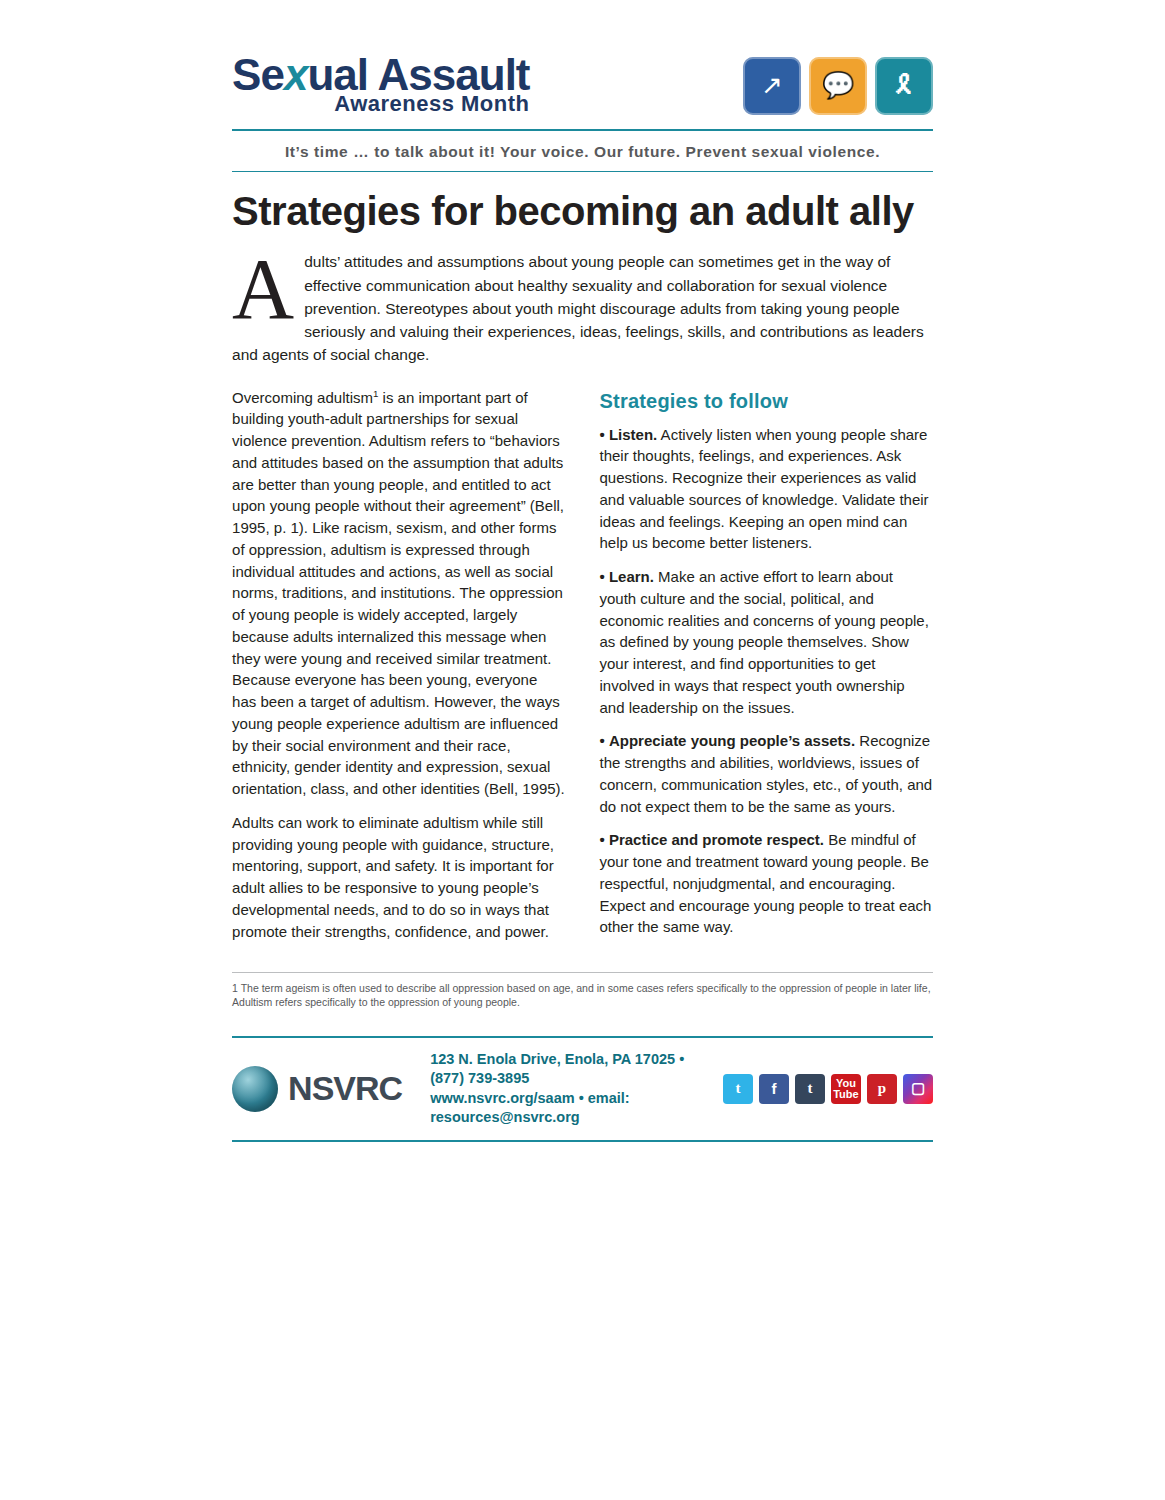Sexual Assault
Awareness Month
↗
💬
🎗
It’s time … to talk about it! Your voice. Our future. Prevent sexual violence.
Strategies for becoming an adult ally
Adults’ attitudes and assumptions about young people can sometimes get in the way of effective communication about healthy sexuality and collaboration for sexual violence prevention. Stereotypes about youth might discourage adults from taking young people seriously and valuing their experiences, ideas, feelings, skills, and contributions as leaders and agents of social change.
Overcoming adultism1 is an important part of building youth-adult partnerships for sexual violence prevention. Adultism refers to “behaviors and attitudes based on the assumption that adults are better than young people, and entitled to act upon young people without their agreement” (Bell, 1995, p. 1). Like racism, sexism, and other forms of oppression, adultism is expressed through individual attitudes and actions, as well as social norms, traditions, and institutions. The oppression of young people is widely accepted, largely because adults internalized this message when they were young and received similar treatment. Because everyone has been young, everyone has been a target of adultism. However, the ways young people experience adultism are influenced by their social environment and their race, ethnicity, gender identity and expression, sexual orientation, class, and other identities (Bell, 1995).
Adults can work to eliminate adultism while still providing young people with guidance, structure, mentoring, support, and safety. It is important for adult allies to be responsive to young people’s developmental needs, and to do so in ways that promote their strengths, confidence, and power.
Strategies to follow
• Listen. Actively listen when young people share their thoughts, feelings, and experiences. Ask questions. Recognize their experiences as valid and valuable sources of knowledge. Validate their ideas and feelings. Keeping an open mind can help us become better listeners.
• Learn. Make an active effort to learn about youth culture and the social, political, and economic realities and concerns of young people, as defined by young people themselves. Show your interest, and find opportunities to get involved in ways that respect youth ownership and leadership on the issues.
• Appreciate young people’s assets. Recognize the strengths and abilities, worldviews, issues of concern, communication styles, etc., of youth, and do not expect them to be the same as yours.
• Practice and promote respect. Be mindful of your tone and treatment toward young people. Be respectful, nonjudgmental, and encouraging. Expect and encourage young people to treat each other the same way.
1 The term ageism is often used to describe all oppression based on age, and in some cases refers specifically to the oppression of people in later life, Adultism refers specifically to the oppression of young people.
NSVRC
123 N. Enola Drive, Enola, PA 17025 • (877) 739-3895
www.nsvrc.org/saam • email: resources@nsvrc.org
t
f
t
You
Tube
p
▢